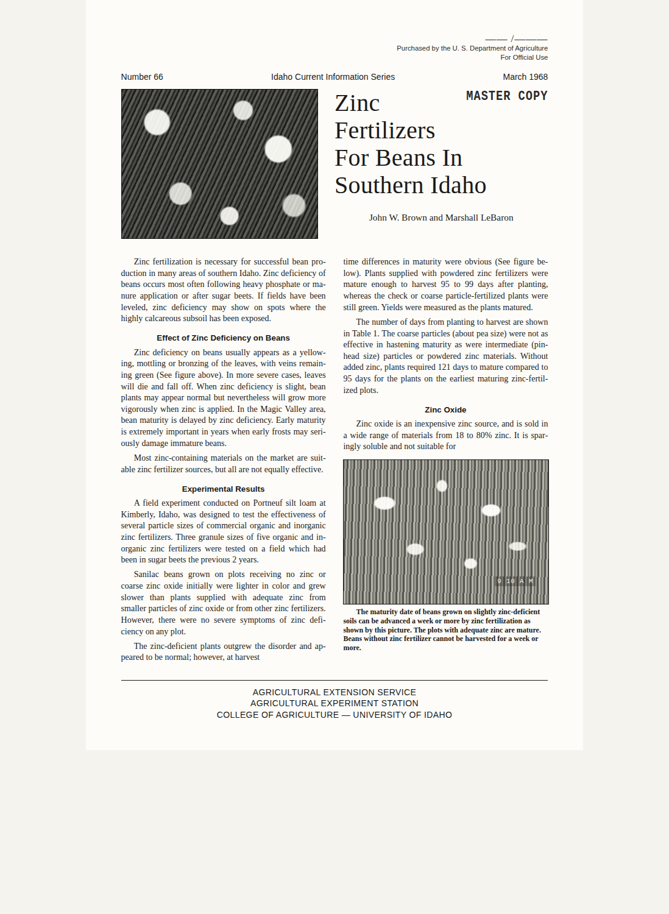—— /——— Purchased by the U. S. Department of Agriculture
For Official Use
Number 66
Idaho Current Information Series
March 1968
MASTER COPY
Zinc
Fertilizers
For Beans In
Southern Idaho
John W. Brown and Marshall LeBaron
Zinc fertilization is necessary for successful bean production in many areas of southern Idaho. Zinc deficiency of beans occurs most often following heavy phosphate or manure application or after sugar beets. If fields have been leveled, zinc deficiency may show on spots where the highly calcareous subsoil has been exposed.
Effect of Zinc Deficiency on Beans
Zinc deficiency on beans usually appears as a yellowing, mottling or bronzing of the leaves, with veins remaining green (See figure above). In more severe cases, leaves will die and fall off. When zinc deficiency is slight, bean plants may appear normal but nevertheless will grow more vigorously when zinc is applied. In the Magic Valley area, bean maturity is delayed by zinc deficiency. Early maturity is extremely important in years when early frosts may seriously damage immature beans.
Most zinc-containing materials on the market are suitable zinc fertilizer sources, but all are not equally effective.
Experimental Results
A field experiment conducted on Portneuf silt loam at Kimberly, Idaho, was designed to test the effectiveness of several particle sizes of commercial organic and inorganic zinc fertilizers. Three granule sizes of five organic and inorganic zinc fertilizers were tested on a field which had been in sugar beets the previous 2 years.
Sanilac beans grown on plots receiving no zinc or coarse zinc oxide initially were lighter in color and grew slower than plants supplied with adequate zinc from smaller particles of zinc oxide or from other zinc fertilizers. However, there were no severe symptoms of zinc deficiency on any plot.
The zinc-deficient plants outgrew the disorder and appeared to be normal; however, at harvest
time differences in maturity were obvious (See figure below). Plants supplied with powdered zinc fertilizers were mature enough to harvest 95 to 99 days after planting, whereas the check or coarse particle-fertilized plants were still green. Yields were measured as the plants matured.
The number of days from planting to harvest are shown in Table 1. The coarse particles (about pea size) were not as effective in hastening maturity as were intermediate (pinhead size) particles or powdered zinc materials. Without added zinc, plants required 121 days to mature compared to 95 days for the plants on the earliest maturing zinc-fertilized plots.
Zinc Oxide
Zinc oxide is an inexpensive zinc source, and is sold in a wide range of materials from 18 to 80% zinc. It is sparingly soluble and not suitable for
9 10 A M
The maturity date of beans grown on slightly zinc-deficient soils can be advanced a week or more by zinc fertilization as shown by this picture. The plots with adequate zinc are mature. Beans without zinc fertilizer cannot be harvested for a week or more.
AGRICULTURAL EXTENSION SERVICE
AGRICULTURAL EXPERIMENT STATION
COLLEGE OF AGRICULTURE — UNIVERSITY OF IDAHO